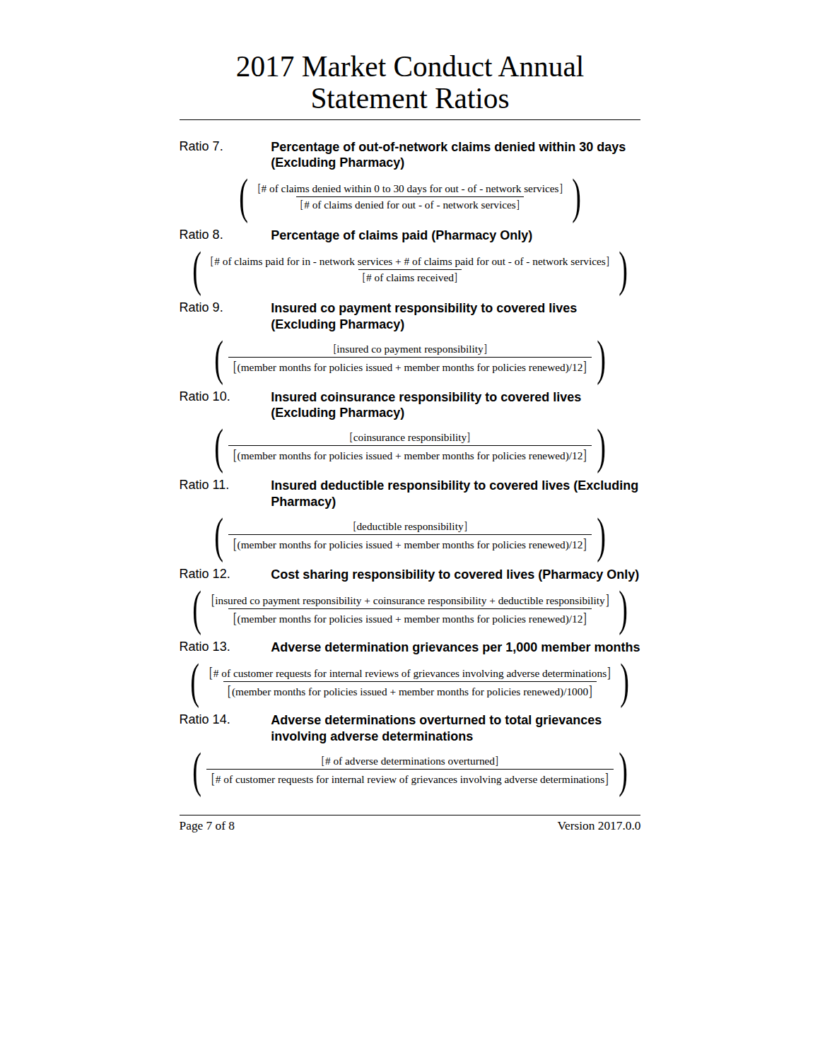2017 Market Conduct Annual Statement Ratios
Ratio 7.
Percentage of out-of-network claims denied within 30 days (Excluding Pharmacy)
( [# of claims denied within 0 to 30 days for out - of - network services] [# of claims denied for out - of - network services] )
Ratio 8.
Percentage of claims paid (Pharmacy Only)
( [# of claims paid for in - network services + # of claims paid for out - of - network services] [# of claims received] )
Ratio 9.
Insured co payment responsibility to covered lives (Excluding Pharmacy)
( [insured co payment responsibility] [(member months for policies issued + member months for policies renewed)/12] )
Ratio 10.
Insured coinsurance responsibility to covered lives (Excluding Pharmacy)
( [coinsurance responsibility] [(member months for policies issued + member months for policies renewed)/12] )
Ratio 11.
Insured deductible responsibility to covered lives (Excluding Pharmacy)
( [deductible responsibility] [(member months for policies issued + member months for policies renewed)/12] )
Ratio 12.
Cost sharing responsibility to covered lives (Pharmacy Only)
( [insured co payment responsibility + coinsurance responsibility + deductible responsibility] [(member months for policies issued + member months for policies renewed)/12] )
Ratio 13.
Adverse determination grievances per 1,000 member months
( [# of customer requests for internal reviews of grievances involving adverse determinations] [(member months for policies issued + member months for policies renewed)/1000] )
Ratio 14.
Adverse determinations overturned to total grievances involving adverse determinations
( [# of adverse determinations overturned] [# of customer requests for internal review of grievances involving adverse determinations] )
Page 7 of 8
Version 2017.0.0